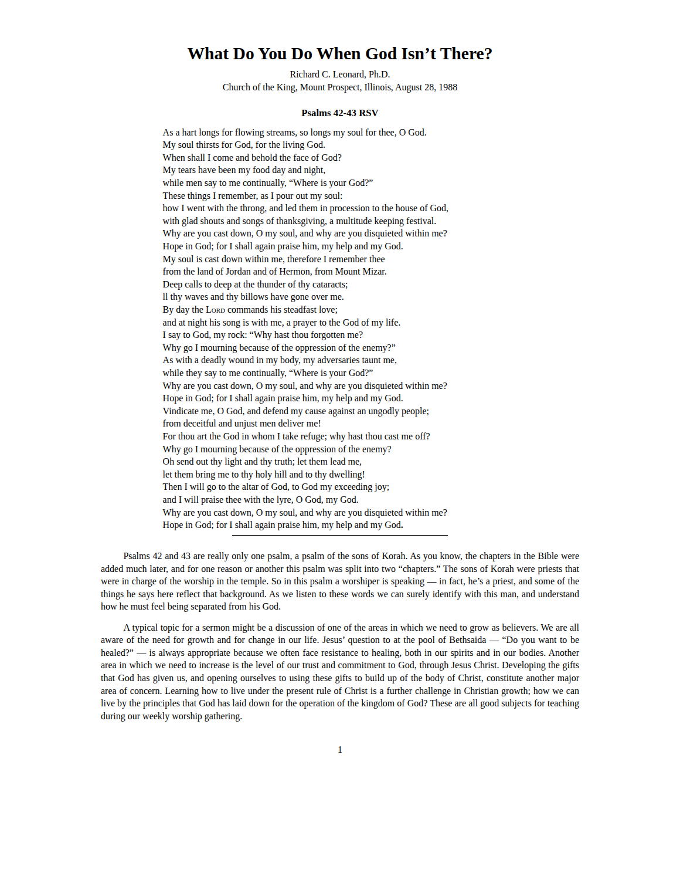What Do You Do When God Isn’t There?
Richard C. Leonard, Ph.D.
Church of the King, Mount Prospect, Illinois, August 28, 1988
Psalms 42-43 RSV
As a hart longs for flowing streams, so longs my soul for thee, O God.
My soul thirsts for God, for the living God.
When shall I come and behold the face of God?
My tears have been my food day and night,
while men say to me continually, “Where is your God?”
These things I remember, as I pour out my soul:
how I went with the throng, and led them in procession to the house of God,
with glad shouts and songs of thanksgiving, a multitude keeping festival.
Why are you cast down, O my soul, and why are you disquieted within me?
Hope in God; for I shall again praise him, my help and my God.
My soul is cast down within me, therefore I remember thee
from the land of Jordan and of Hermon, from Mount Mizar.
Deep calls to deep at the thunder of thy cataracts;
ll thy waves and thy billows have gone over me.
By day the Lord commands his steadfast love;
and at night his song is with me, a prayer to the God of my life.
I say to God, my rock: “Why hast thou forgotten me?
Why go I mourning because of the oppression of the enemy?”
As with a deadly wound in my body, my adversaries taunt me,
while they say to me continually, “Where is your God?”
Why are you cast down, O my soul, and why are you disquieted within me?
Hope in God; for I shall again praise him, my help and my God.
Vindicate me, O God, and defend my cause against an ungodly people;
from deceitful and unjust men deliver me!
For thou art the God in whom I take refuge; why hast thou cast me off?
Why go I mourning because of the oppression of the enemy?
Oh send out thy light and thy truth; let them lead me,
let them bring me to thy holy hill and to thy dwelling!
Then I will go to the altar of God, to God my exceeding joy;
and I will praise thee with the lyre, O God, my God.
Why are you cast down, O my soul, and why are you disquieted within me?
Hope in God; for I shall again praise him, my help and my God.
Psalms 42 and 43 are really only one psalm, a psalm of the sons of Korah. As you know, the chapters in the Bible were added much later, and for one reason or another this psalm was split into two “chapters.” The sons of Korah were priests that were in charge of the worship in the temple. So in this psalm a worshiper is speaking — in fact, he’s a priest, and some of the things he says here reflect that background. As we listen to these words we can surely identify with this man, and understand how he must feel being separated from his God.
A typical topic for a sermon might be a discussion of one of the areas in which we need to grow as believers. We are all aware of the need for growth and for change in our life. Jesus’ question to at the pool of Bethsaida — “Do you want to be healed?” — is always appropriate because we often face resistance to healing, both in our spirits and in our bodies. Another area in which we need to increase is the level of our trust and commitment to God, through Jesus Christ. Developing the gifts that God has given us, and opening ourselves to using these gifts to build up of the body of Christ, constitute another major area of concern. Learning how to live under the present rule of Christ is a further challenge in Christian growth; how we can live by the principles that God has laid down for the operation of the kingdom of God? These are all good subjects for teaching during our weekly worship gathering.
1